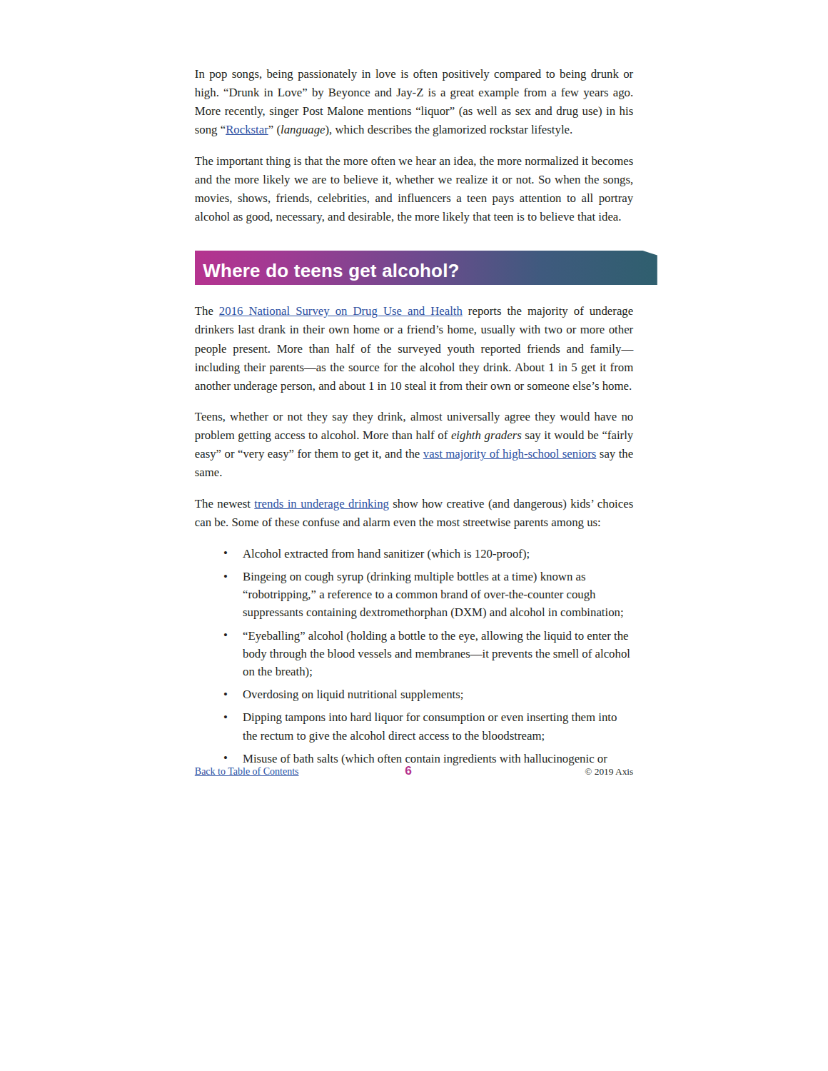In pop songs, being passionately in love is often positively compared to being drunk or high. “Drunk in Love” by Beyonce and Jay-Z is a great example from a few years ago. More recently, singer Post Malone mentions “liquor” (as well as sex and drug use) in his song “Rockstar” (language), which describes the glamorized rockstar lifestyle.
The important thing is that the more often we hear an idea, the more normalized it becomes and the more likely we are to believe it, whether we realize it or not. So when the songs, movies, shows, friends, celebrities, and influencers a teen pays attention to all portray alcohol as good, necessary, and desirable, the more likely that teen is to believe that idea.
Where do teens get alcohol?
The 2016 National Survey on Drug Use and Health reports the majority of underage drinkers last drank in their own home or a friend’s home, usually with two or more other people present. More than half of the surveyed youth reported friends and family—including their parents—as the source for the alcohol they drink. About 1 in 5 get it from another underage person, and about 1 in 10 steal it from their own or someone else’s home.
Teens, whether or not they say they drink, almost universally agree they would have no problem getting access to alcohol. More than half of eighth graders say it would be “fairly easy” or “very easy” for them to get it, and the vast majority of high-school seniors say the same.
The newest trends in underage drinking show how creative (and dangerous) kids’ choices can be. Some of these confuse and alarm even the most streetwise parents among us:
Alcohol extracted from hand sanitizer (which is 120-proof);
Bingeing on cough syrup (drinking multiple bottles at a time) known as “robotripping,” a reference to a common brand of over-the-counter cough suppressants containing dextromethorphan (DXM) and alcohol in combination;
“Eyeballing” alcohol (holding a bottle to the eye, allowing the liquid to enter the body through the blood vessels and membranes—it prevents the smell of alcohol on the breath);
Overdosing on liquid nutritional supplements;
Dipping tampons into hard liquor for consumption or even inserting them into the rectum to give the alcohol direct access to the bloodstream;
Misuse of bath salts (which often contain ingredients with hallucinogenic or
Back to Table of Contents
6
© 2019 Axis